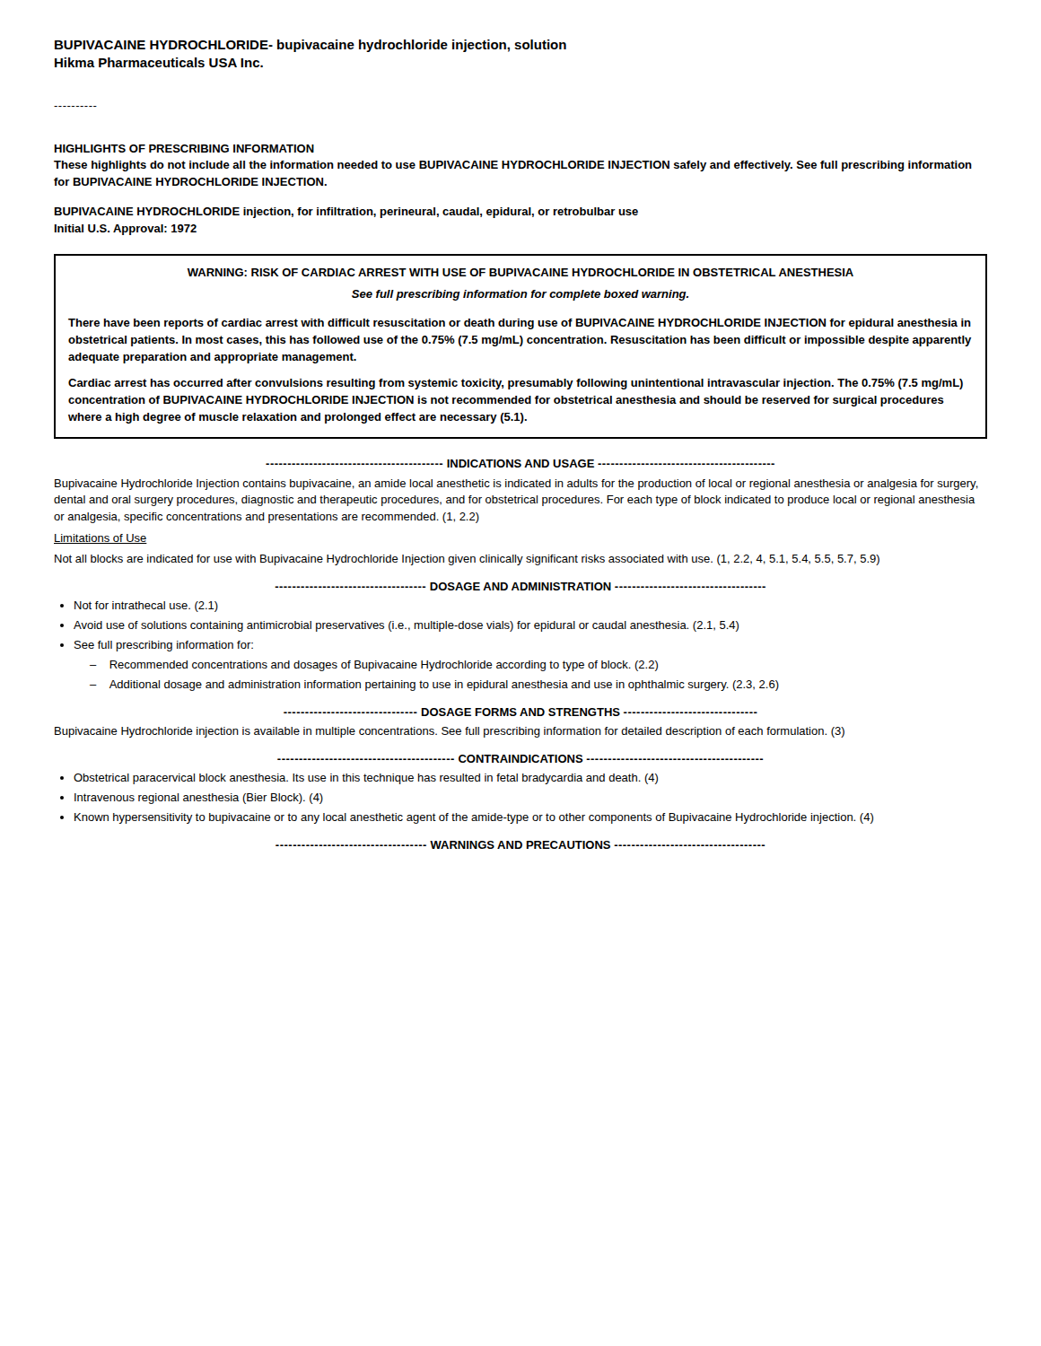BUPIVACAINE HYDROCHLORIDE- bupivacaine hydrochloride injection, solution
Hikma Pharmaceuticals USA Inc.
----------
HIGHLIGHTS OF PRESCRIBING INFORMATION
These highlights do not include all the information needed to use BUPIVACAINE HYDROCHLORIDE INJECTION safely and effectively. See full prescribing information for BUPIVACAINE HYDROCHLORIDE INJECTION.
BUPIVACAINE HYDROCHLORIDE injection, for infiltration, perineural, caudal, epidural, or retrobulbar use
Initial U.S. Approval: 1972
WARNING: RISK OF CARDIAC ARREST WITH USE OF BUPIVACAINE HYDROCHLORIDE IN OBSTETRICAL ANESTHESIA
See full prescribing information for complete boxed warning.
There have been reports of cardiac arrest with difficult resuscitation or death during use of BUPIVACAINE HYDROCHLORIDE INJECTION for epidural anesthesia in obstetrical patients. In most cases, this has followed use of the 0.75% (7.5 mg/mL) concentration. Resuscitation has been difficult or impossible despite apparently adequate preparation and appropriate management.
Cardiac arrest has occurred after convulsions resulting from systemic toxicity, presumably following unintentional intravascular injection. The 0.75% (7.5 mg/mL) concentration of BUPIVACAINE HYDROCHLORIDE INJECTION is not recommended for obstetrical anesthesia and should be reserved for surgical procedures where a high degree of muscle relaxation and prolonged effect are necessary (5.1).
----------------------------------------- INDICATIONS AND USAGE -----------------------------------------
Bupivacaine Hydrochloride Injection contains bupivacaine, an amide local anesthetic is indicated in adults for the production of local or regional anesthesia or analgesia for surgery, dental and oral surgery procedures, diagnostic and therapeutic procedures, and for obstetrical procedures. For each type of block indicated to produce local or regional anesthesia or analgesia, specific concentrations and presentations are recommended. (1, 2.2)
Limitations of Use
Not all blocks are indicated for use with Bupivacaine Hydrochloride Injection given clinically significant risks associated with use. (1, 2.2, 4, 5.1, 5.4, 5.5, 5.7, 5.9)
----------------------------------- DOSAGE AND ADMINISTRATION -----------------------------------
Not for intrathecal use. (2.1)
Avoid use of solutions containing antimicrobial preservatives (i.e., multiple-dose vials) for epidural or caudal anesthesia. (2.1, 5.4)
See full prescribing information for:
Recommended concentrations and dosages of Bupivacaine Hydrochloride according to type of block. (2.2)
Additional dosage and administration information pertaining to use in epidural anesthesia and use in ophthalmic surgery. (2.3, 2.6)
------------------------------- DOSAGE FORMS AND STRENGTHS -------------------------------
Bupivacaine Hydrochloride injection is available in multiple concentrations. See full prescribing information for detailed description of each formulation. (3)
----------------------------------------- CONTRAINDICATIONS -----------------------------------------
Obstetrical paracervical block anesthesia. Its use in this technique has resulted in fetal bradycardia and death. (4)
Intravenous regional anesthesia (Bier Block). (4)
Known hypersensitivity to bupivacaine or to any local anesthetic agent of the amide-type or to other components of Bupivacaine Hydrochloride injection. (4)
----------------------------------- WARNINGS AND PRECAUTIONS -----------------------------------